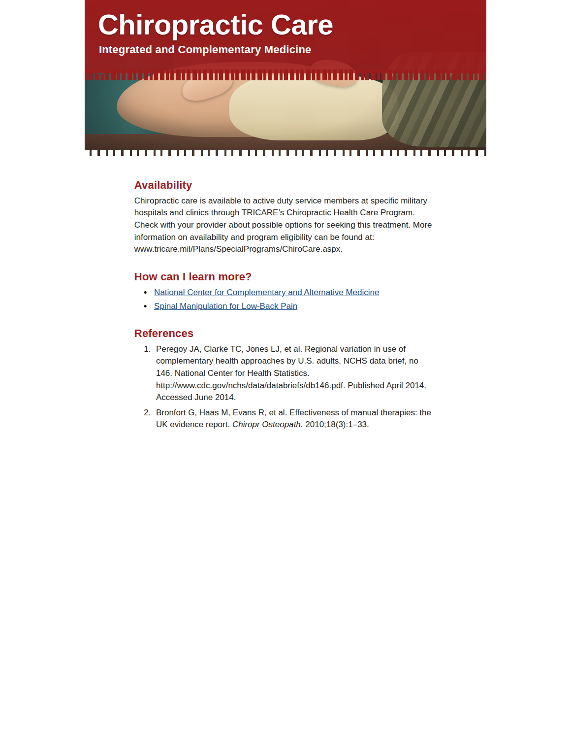Chiropractic Care
Integrated and Complementary Medicine
Availability
Chiropractic care is available to active duty service members at specific military hospitals and clinics through TRICARE’s Chiropractic Health Care Program. Check with your provider about possible options for seeking this treatment. More information on availability and program eligibility can be found at: www.tricare.mil/Plans/SpecialPrograms/ChiroCare.aspx.
How can I learn more?
National Center for Complementary and Alternative Medicine
Spinal Manipulation for Low-Back Pain
References
Peregoy JA, Clarke TC, Jones LJ, et al. Regional variation in use of complementary health approaches by U.S. adults. NCHS data brief, no 146. National Center for Health Statistics. http://www.cdc.gov/nchs/data/databriefs/db146.pdf. Published April 2014. Accessed June 2014.
Bronfort G, Haas M, Evans R, et al. Effectiveness of manual therapies: the UK evidence report. Chiropr Osteopath. 2010;18(3):1–33.